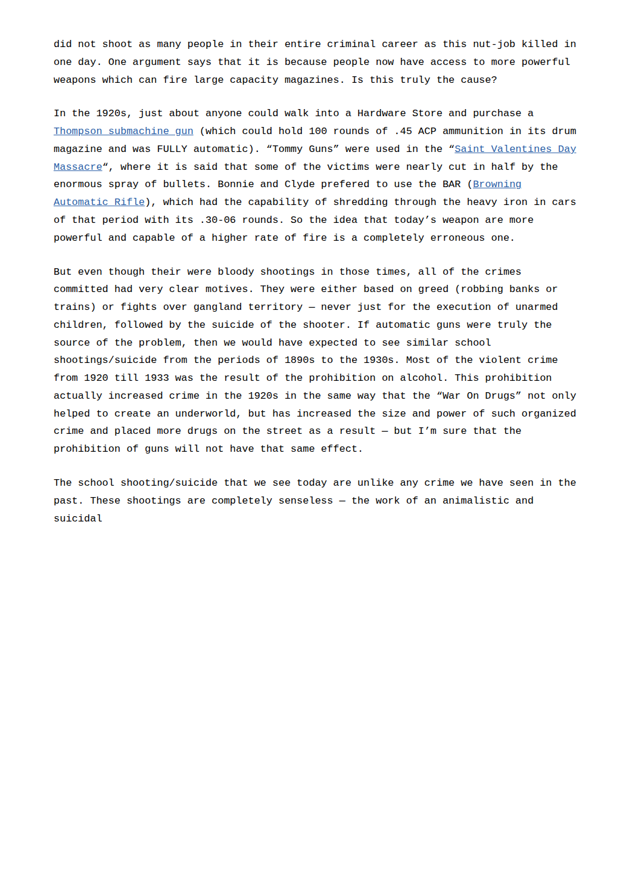did not shoot as many people in their entire criminal career as this nut-job killed in one day. One argument says that it is because people now have access to more powerful weapons which can fire large capacity magazines. Is this truly the cause?
In the 1920s, just about anyone could walk into a Hardware Store and purchase a Thompson submachine gun (which could hold 100 rounds of .45 ACP ammunition in its drum magazine and was FULLY automatic). “Tommy Guns” were used in the “Saint Valentines Day Massacre“, where it is said that some of the victims were nearly cut in half by the enormous spray of bullets. Bonnie and Clyde prefered to use the BAR (Browning Automatic Rifle), which had the capability of shredding through the heavy iron in cars of that period with its .30-06 rounds. So the idea that today’s weapon are more powerful and capable of a higher rate of fire is a completely erroneous one.
But even though their were bloody shootings in those times, all of the crimes committed had very clear motives. They were either based on greed (robbing banks or trains) or fights over gangland territory — never just for the execution of unarmed children, followed by the suicide of the shooter. If automatic guns were truly the source of the problem, then we would have expected to see similar school shootings/suicide from the periods of 1890s to the 1930s. Most of the violent crime from 1920 till 1933 was the result of the prohibition on alcohol. This prohibition actually increased crime in the 1920s in the same way that the “War On Drugs” not only helped to create an underworld, but has increased the size and power of such organized crime and placed more drugs on the street as a result — but I’m sure that the prohibition of guns will not have that same effect.
The school shooting/suicide that we see today are unlike any crime we have seen in the past. These shootings are completely senseless — the work of an animalistic and suicidal